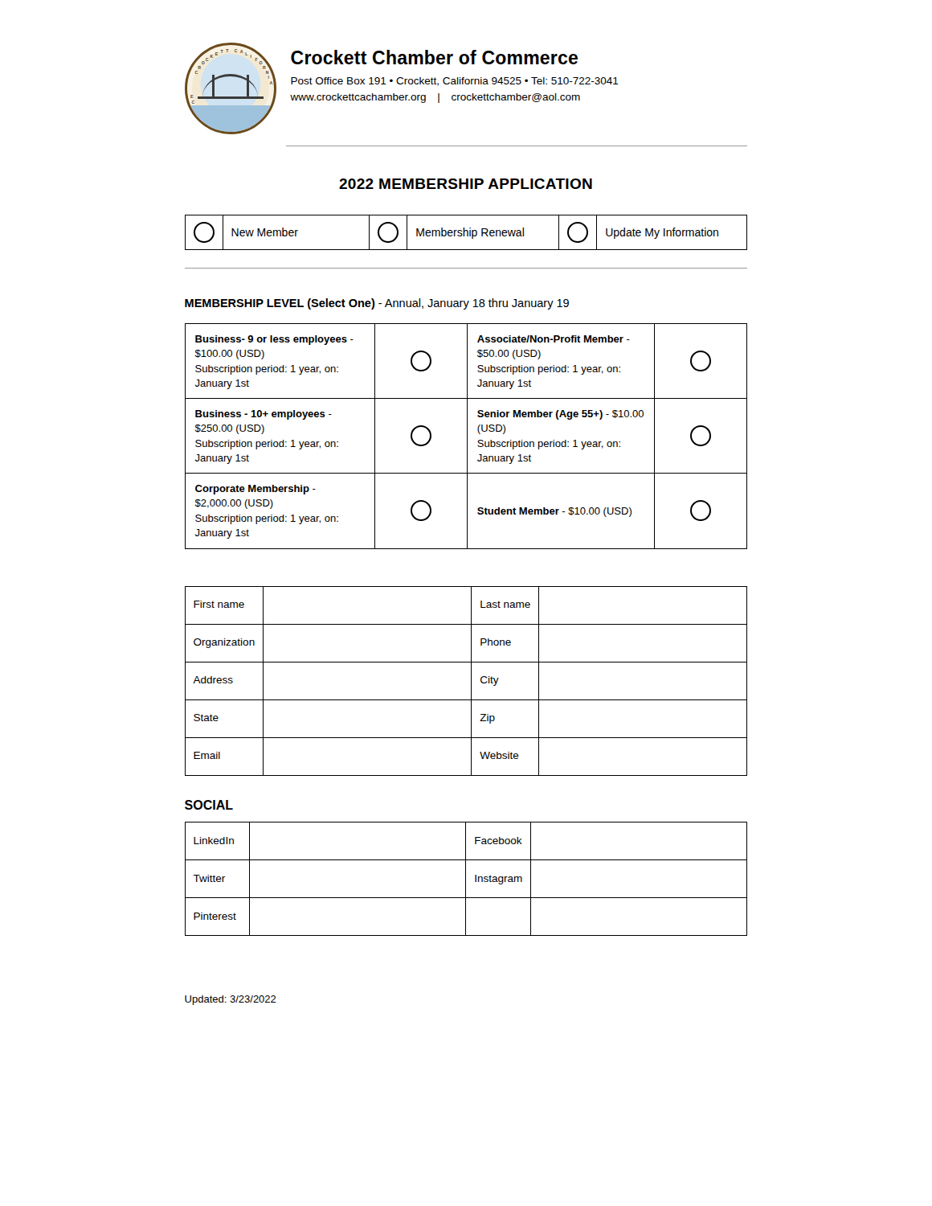C R O C K E T T C A L I F O R N I A C H A M B E R O F C O M M E R C E
Crockett Chamber of Commerce
Post Office Box 191 • Crockett, California 94525 • Tel: 510-722-3041
www.crockettcachamber.org | crockettchamber@aol.com
2022 MEMBERSHIP APPLICATION
| | New Member | | Membership Renewal | | Update My Information |
MEMBERSHIP LEVEL (Select One) - Annual, January 18 thru January 19
| Business- 9 or less employees - $100.00 (USD) Subscription period: 1 year, on: January 1st | | Associate/Non-Profit Member - $50.00 (USD) Subscription period: 1 year, on: January 1st | |
| Business - 10+ employees - $250.00 (USD) Subscription period: 1 year, on: January 1st | | Senior Member (Age 55+) - $10.00 (USD) Subscription period: 1 year, on: January 1st | |
| Corporate Membership - $2,000.00 (USD) Subscription period: 1 year, on: January 1st | | Student Member - $10.00 (USD) | |
| First name | | Last name | |
| Organization | | Phone | |
| Address | | City | |
| State | | Zip | |
| Email | | Website | |
SOCIAL
| LinkedIn | | Facebook | |
| Twitter | | Instagram | |
| Pinterest | | | |
Updated: 3/23/2022